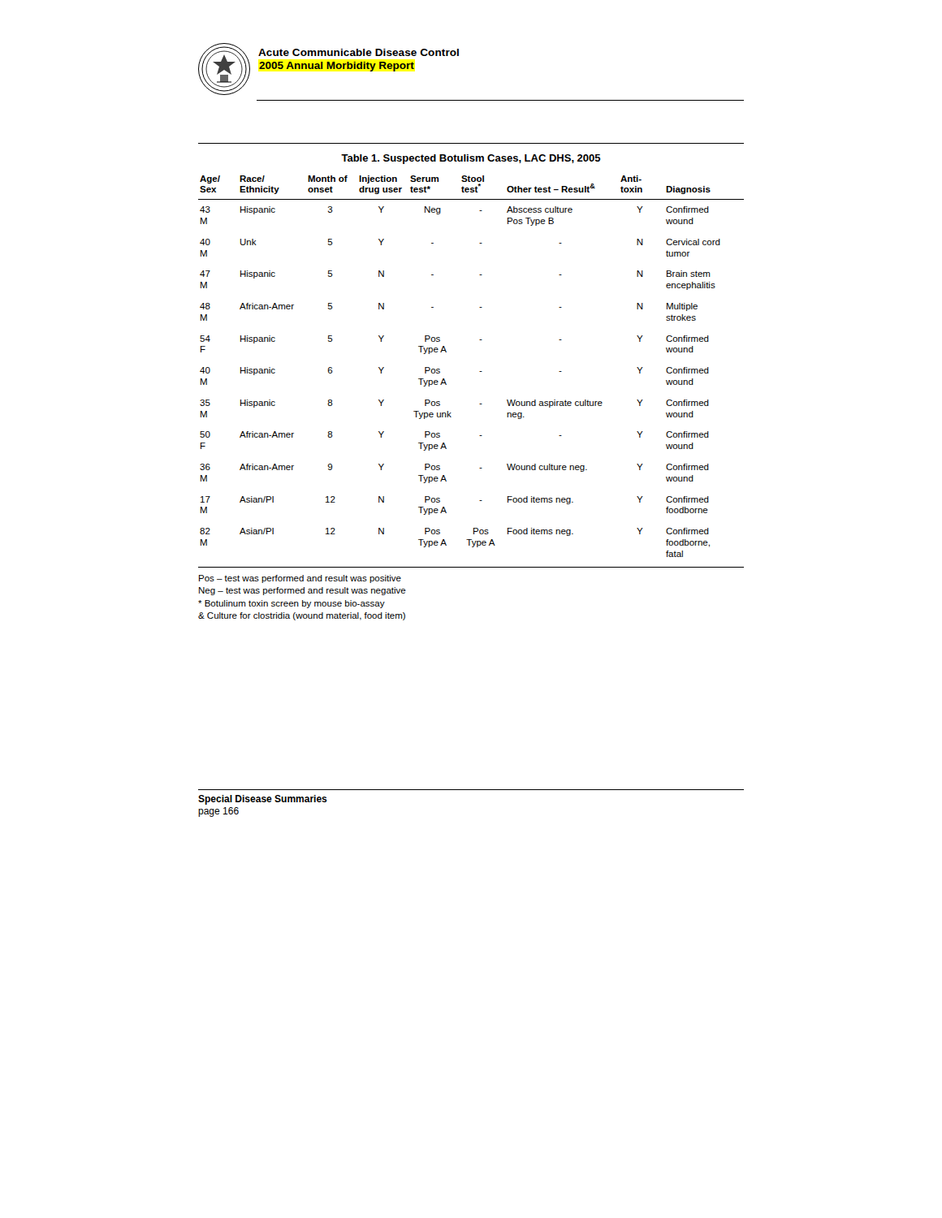Acute Communicable Disease Control
2005 Annual Morbidity Report
Table 1. Suspected Botulism Cases, LAC DHS, 2005
| Age/ Sex | Race/ Ethnicity | Month of onset | Injection drug user | Serum test* | Stool test * | Other test – Result & | Anti- toxin | Diagnosis |
| --- | --- | --- | --- | --- | --- | --- | --- | --- |
| 43 M | Hispanic | 3 | Y | Neg | - | Abscess culture Pos Type B | Y | Confirmed wound |
| 40 M | Unk | 5 | Y | - | - | - | N | Cervical cord tumor |
| 47 M | Hispanic | 5 | N | - | - | - | N | Brain stem encephalitis |
| 48 M | African-Amer | 5 | N | - | - | - | N | Multiple strokes |
| 54 F | Hispanic | 5 | Y | Pos Type A | - | - | Y | Confirmed wound |
| 40 M | Hispanic | 6 | Y | Pos Type A | - | - | Y | Confirmed wound |
| 35 M | Hispanic | 8 | Y | Pos Type unk | - | Wound aspirate culture neg. | Y | Confirmed wound |
| 50 F | African-Amer | 8 | Y | Pos Type A | - | - | Y | Confirmed wound |
| 36 M | African-Amer | 9 | Y | Pos Type A | - | Wound culture neg. | Y | Confirmed wound |
| 17 M | Asian/PI | 12 | N | Pos Type A | - | Food items neg. | Y | Confirmed foodborne |
| 82 M | Asian/PI | 12 | N | Pos Type A | Pos Type A | Food items neg. | Y | Confirmed foodborne, fatal |
Pos – test was performed and result was positive
Neg – test was performed and result was negative
* Botulinum toxin screen by mouse bio-assay
& Culture for clostridia (wound material, food item)
Special Disease Summaries
page 166